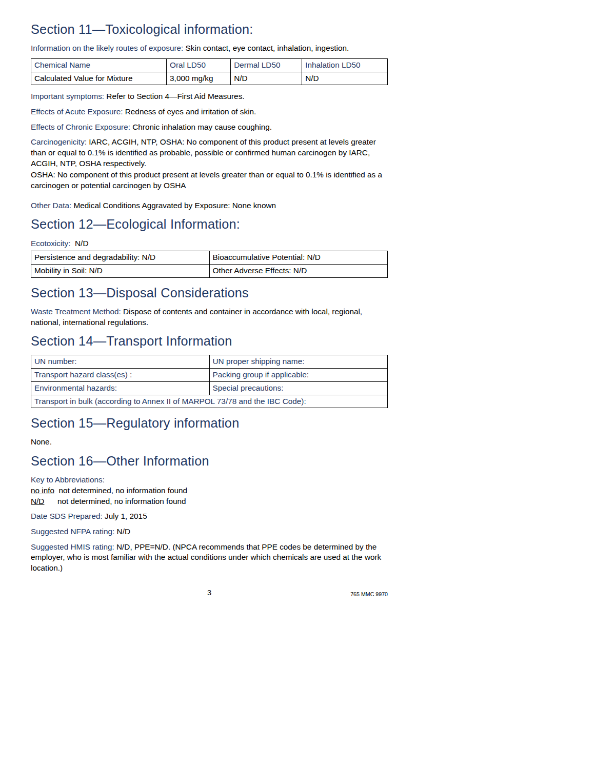Section 11—Toxicological information:
Information on the likely routes of exposure: Skin contact, eye contact, inhalation, ingestion.
| Chemical Name | Oral LD50 | Dermal LD50 | Inhalation LD50 |
| Calculated Value for Mixture | 3,000 mg/kg | N/D | N/D |
Important symptoms: Refer to Section 4—First Aid Measures.
Effects of Acute Exposure: Redness of eyes and irritation of skin.
Effects of Chronic Exposure: Chronic inhalation may cause coughing.
Carcinogenicity: IARC, ACGIH, NTP, OSHA: No component of this product present at levels greater than or equal to 0.1% is identified as probable, possible or confirmed human carcinogen by IARC, ACGIH, NTP, OSHA respectively.
OSHA: No component of this product present at levels greater than or equal to 0.1% is identified as a carcinogen or potential carcinogen by OSHA
Other Data: Medical Conditions Aggravated by Exposure: None known
Section 12—Ecological Information:
Ecotoxicity: N/D
| Persistence and degradability: N/D | Bioaccumulative Potential: N/D |
| Mobility in Soil: N/D | Other Adverse Effects: N/D |
Section 13—Disposal Considerations
Waste Treatment Method: Dispose of contents and container in accordance with local, regional, national, international regulations.
Section 14—Transport Information
| UN number: | UN proper shipping name: |
| Transport hazard class(es) : | Packing group if applicable: |
| Environmental hazards: | Special precautions: |
| Transport in bulk (according to Annex II of MARPOL 73/78 and the IBC Code): |
Section 15—Regulatory information
None.
Section 16—Other Information
Key to Abbreviations:
no info not determined, no information found
N/D not determined, no information found
Date SDS Prepared: July 1, 2015
Suggested NFPA rating: N/D
Suggested HMIS rating: N/D, PPE=N/D. (NPCA recommends that PPE codes be determined by the employer, who is most familiar with the actual conditions under which chemicals are used at the work location.)
3
765 MMC 9970